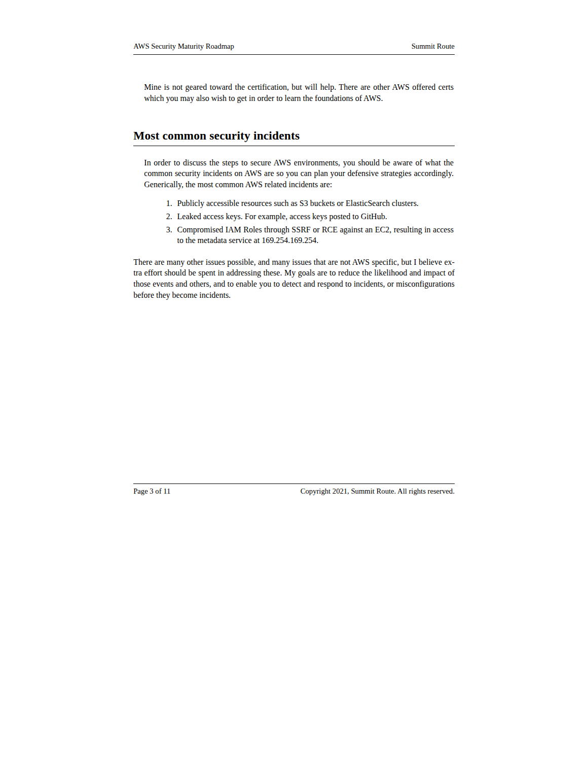AWS Security Maturity Roadmap
Summit Route
Mine is not geared toward the certification, but will help. There are other AWS offered certs which you may also wish to get in order to learn the foundations of AWS.
Most common security incidents
In order to discuss the steps to secure AWS environments, you should be aware of what the common security incidents on AWS are so you can plan your defensive strategies accordingly. Generically, the most common AWS related incidents are:
Publicly accessible resources such as S3 buckets or ElasticSearch clusters.
Leaked access keys. For example, access keys posted to GitHub.
Compromised IAM Roles through SSRF or RCE against an EC2, resulting in access to the metadata service at 169.254.169.254.
There are many other issues possible, and many issues that are not AWS specific, but I believe extra effort should be spent in addressing these. My goals are to reduce the likelihood and impact of those events and others, and to enable you to detect and respond to incidents, or misconfigurations before they become incidents.
Page 3 of 11
Copyright 2021, Summit Route. All rights reserved.